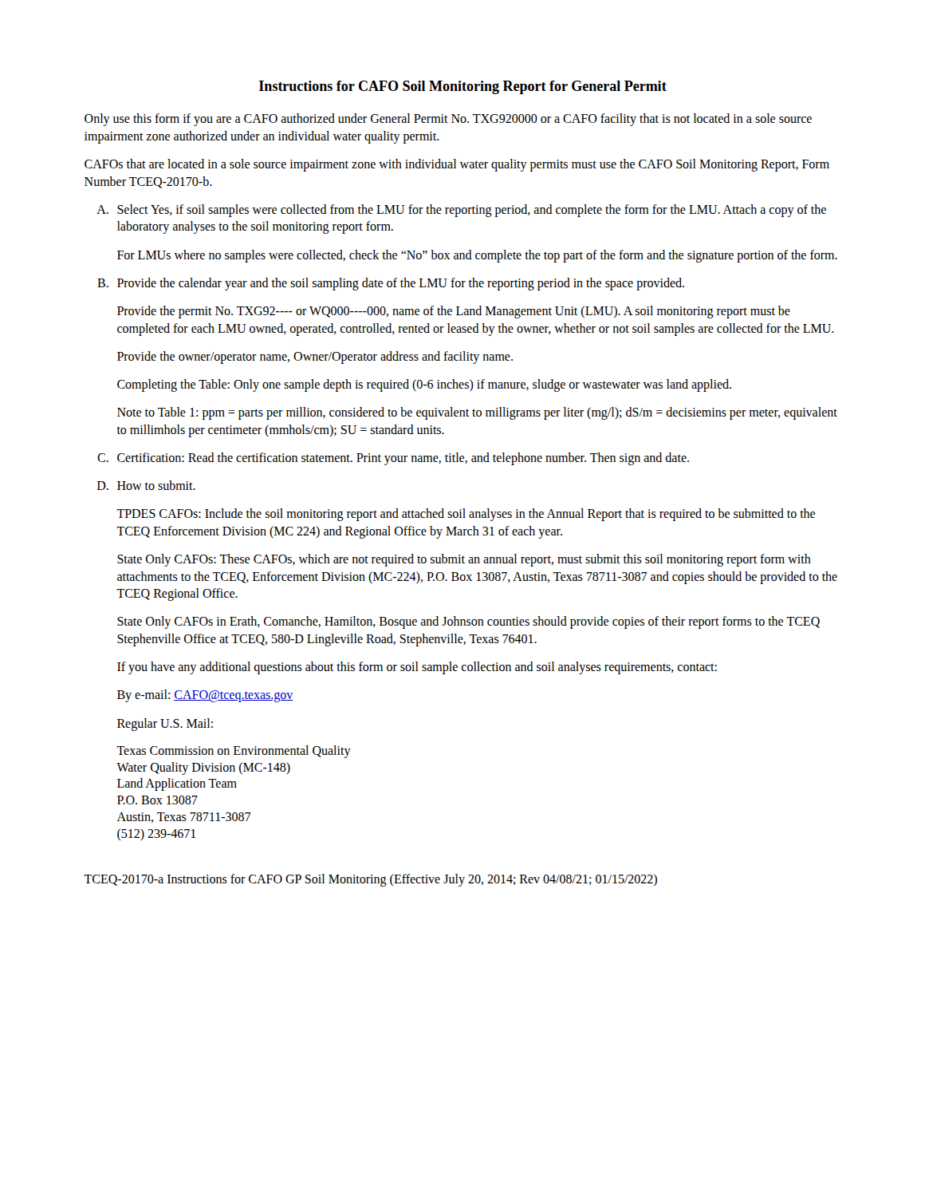Instructions for CAFO Soil Monitoring Report for General Permit
Only use this form if you are a CAFO authorized under General Permit No. TXG920000 or a CAFO facility that is not located in a sole source impairment zone authorized under an individual water quality permit.
CAFOs that are located in a sole source impairment zone with individual water quality permits must use the CAFO Soil Monitoring Report, Form Number TCEQ-20170-b.
Select Yes, if soil samples were collected from the LMU for the reporting period, and complete the form for the LMU. Attach a copy of the laboratory analyses to the soil monitoring report form.
For LMUs where no samples were collected, check the “No” box and complete the top part of the form and the signature portion of the form.
Provide the calendar year and the soil sampling date of the LMU for the reporting period in the space provided.
Provide the permit No. TXG92---- or WQ000----000, name of the Land Management Unit (LMU). A soil monitoring report must be completed for each LMU owned, operated, controlled, rented or leased by the owner, whether or not soil samples are collected for the LMU.
Provide the owner/operator name, Owner/Operator address and facility name.
Completing the Table: Only one sample depth is required (0-6 inches) if manure, sludge or wastewater was land applied.
Note to Table 1: ppm = parts per million, considered to be equivalent to milligrams per liter (mg/l); dS/m = decisiemins per meter, equivalent to millimhols per centimeter (mmhols/cm); SU = standard units.
Certification: Read the certification statement. Print your name, title, and telephone number. Then sign and date.
How to submit.
TPDES CAFOs: Include the soil monitoring report and attached soil analyses in the Annual Report that is required to be submitted to the TCEQ Enforcement Division (MC 224) and Regional Office by March 31 of each year.
State Only CAFOs: These CAFOs, which are not required to submit an annual report, must submit this soil monitoring report form with attachments to the TCEQ, Enforcement Division (MC-224), P.O. Box 13087, Austin, Texas 78711-3087 and copies should be provided to the TCEQ Regional Office.
State Only CAFOs in Erath, Comanche, Hamilton, Bosque and Johnson counties should provide copies of their report forms to the TCEQ Stephenville Office at TCEQ, 580-D Lingleville Road, Stephenville, Texas 76401.
If you have any additional questions about this form or soil sample collection and soil analyses requirements, contact:
By e-mail: CAFO@tceq.texas.gov
Regular U.S. Mail:
Texas Commission on Environmental Quality
Water Quality Division (MC-148)
Land Application Team
P.O. Box 13087
Austin, Texas 78711-3087
(512) 239-4671
TCEQ-20170-a Instructions for CAFO GP Soil Monitoring (Effective July 20, 2014; Rev 04/08/21; 01/15/2022)